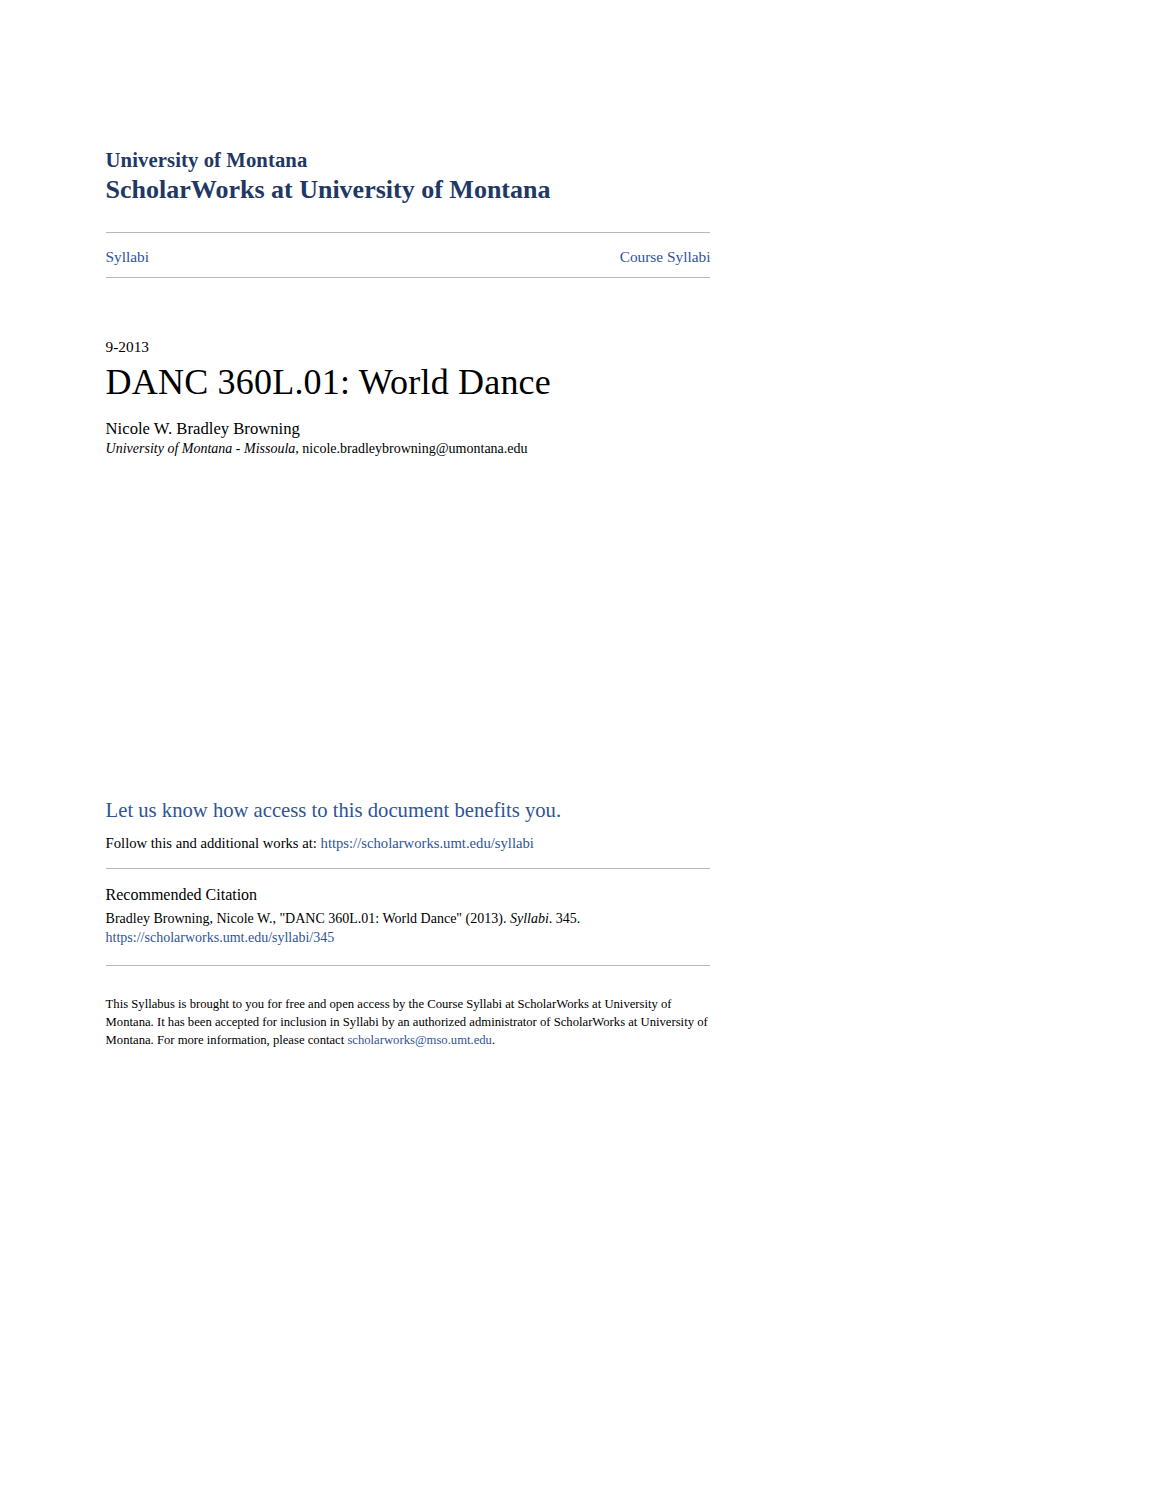University of Montana
ScholarWorks at University of Montana
Syllabi
Course Syllabi
9-2013
DANC 360L.01: World Dance
Nicole W. Bradley Browning
University of Montana - Missoula, nicole.bradleybrowning@umontana.edu
Let us know how access to this document benefits you.
Follow this and additional works at: https://scholarworks.umt.edu/syllabi
Recommended Citation
Bradley Browning, Nicole W., "DANC 360L.01: World Dance" (2013). Syllabi. 345.
https://scholarworks.umt.edu/syllabi/345
This Syllabus is brought to you for free and open access by the Course Syllabi at ScholarWorks at University of Montana. It has been accepted for inclusion in Syllabi by an authorized administrator of ScholarWorks at University of Montana. For more information, please contact scholarworks@mso.umt.edu.